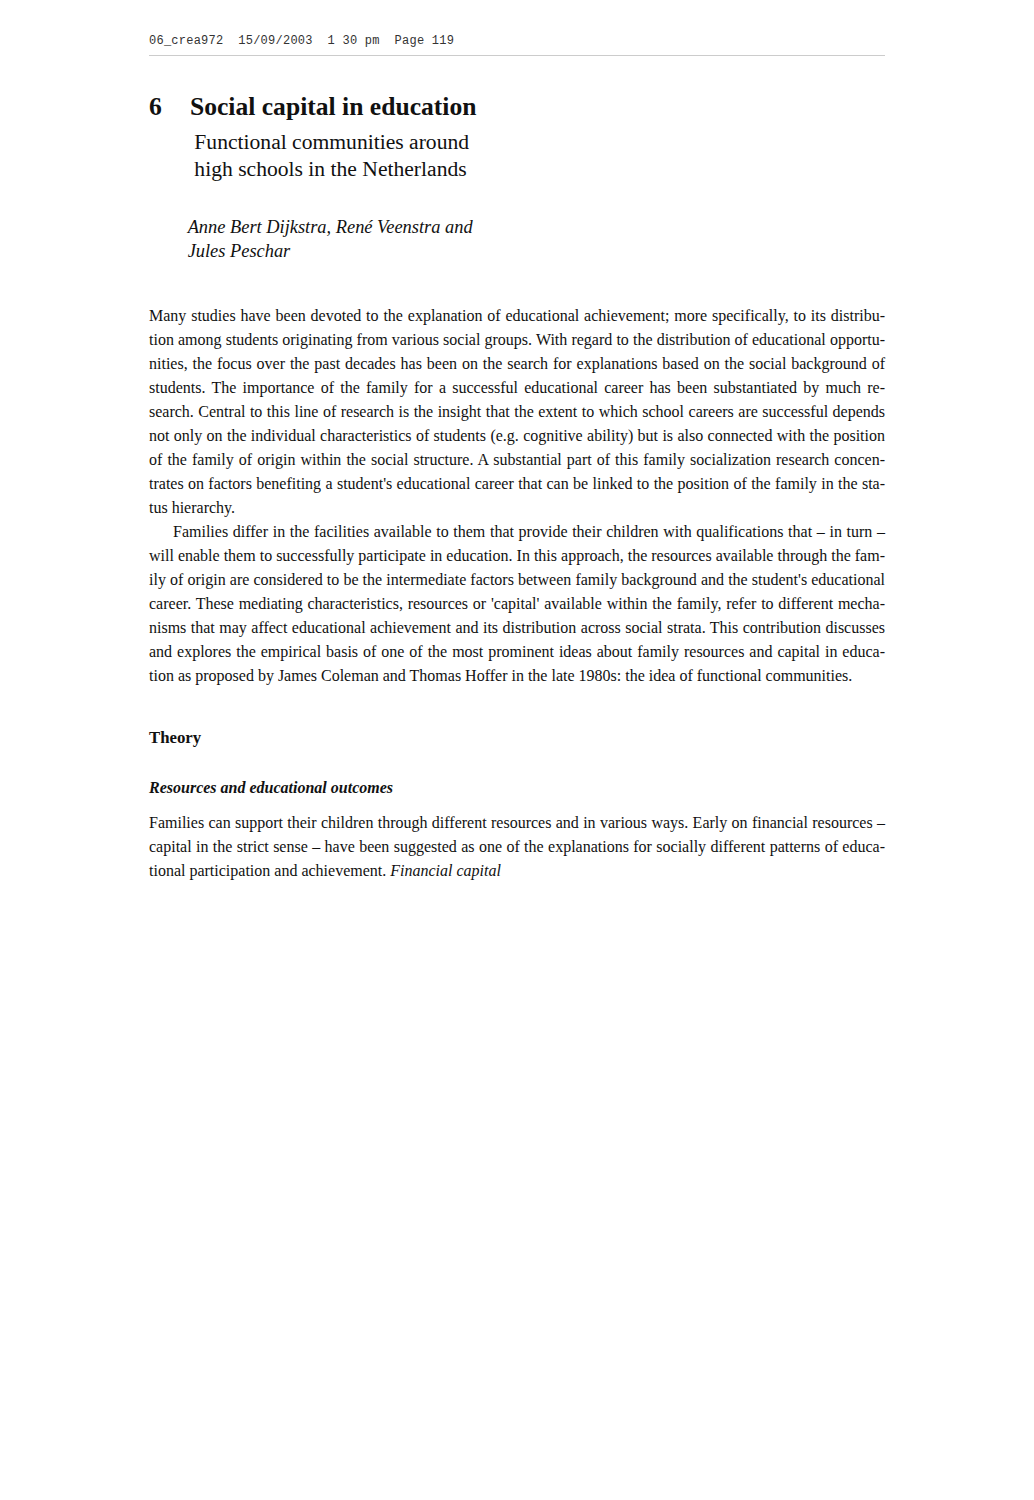06_crea972 15/09/2003 1 30 pm Page 119
6 Social capital in education
Functional communities around
high schools in the Netherlands
Anne Bert Dijkstra, René Veenstra and
Jules Peschar
Many studies have been devoted to the explanation of educational achievement; more specifically, to its distribution among students originating from various social groups. With regard to the distribution of educational opportunities, the focus over the past decades has been on the search for explanations based on the social background of students. The importance of the family for a successful educational career has been substantiated by much research. Central to this line of research is the insight that the extent to which school careers are successful depends not only on the individual characteristics of students (e.g. cognitive ability) but is also connected with the position of the family of origin within the social structure. A substantial part of this family socialization research concentrates on factors benefiting a student's educational career that can be linked to the position of the family in the status hierarchy.
Families differ in the facilities available to them that provide their children with qualifications that – in turn – will enable them to successfully participate in education. In this approach, the resources available through the family of origin are considered to be the intermediate factors between family background and the student's educational career. These mediating characteristics, resources or 'capital' available within the family, refer to different mechanisms that may affect educational achievement and its distribution across social strata. This contribution discusses and explores the empirical basis of one of the most prominent ideas about family resources and capital in education as proposed by James Coleman and Thomas Hoffer in the late 1980s: the idea of functional communities.
Theory
Resources and educational outcomes
Families can support their children through different resources and in various ways. Early on financial resources – capital in the strict sense – have been suggested as one of the explanations for socially different patterns of educational participation and achievement. Financial capital